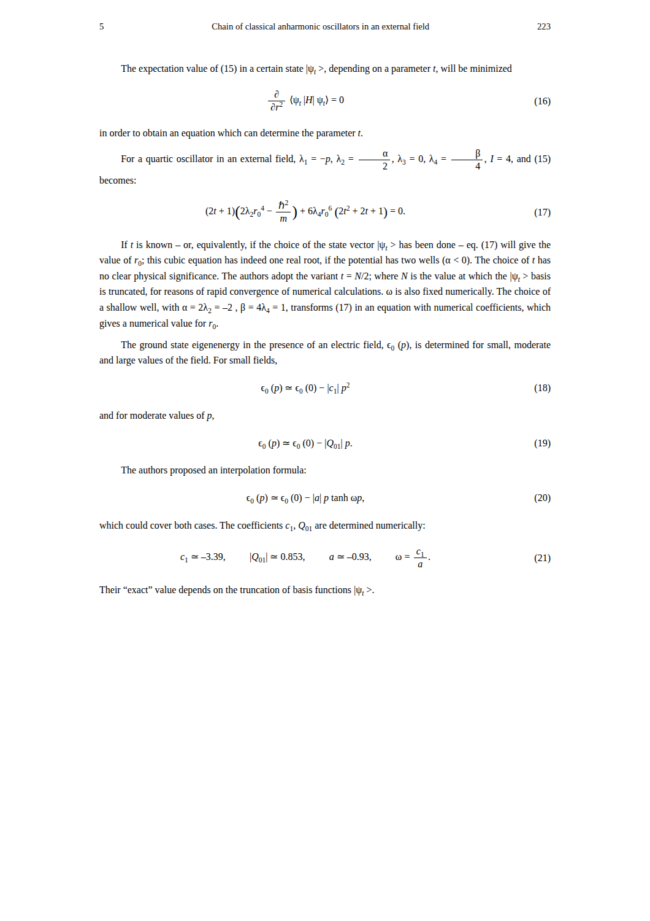5 Chain of classical anharmonic oscillators in an external field 223
The expectation value of (15) in a certain state |ψt >, depending on a parameter t, will be minimized
∂∂r2 ⟨ψt |H| ψt⟩ = 0 (16)
in order to obtain an equation which can determine the parameter t.
For a quartic oscillator in an external field, λ1 = −p, λ2 = α 2, λ3 = 0, λ4 = β 4, I = 4, and (15) becomes:
(2t + 1)(2λ2r04 − ℏ2 m) + 6λ4r06 (2t2 + 2t + 1) = 0. (17)
If t is known – or, equivalently, if the choice of the state vector |ψt > has been done – eq. (17) will give the value of r0; this cubic equation has indeed one real root, if the potential has two wells (α < 0). The choice of t has no clear physical significance. The authors adopt the variant t = N/2; where N is the value at which the |ψt > basis is truncated, for reasons of rapid convergence of numerical calculations. ω is also fixed numerically. The choice of a shallow well, with α = 2λ2 = –2 , β = 4λ4 = 1, transforms (17) in an equation with numerical coefficients, which gives a numerical value for r0.
The ground state eigenenergy in the presence of an electric field, ϵ0 (p), is determined for small, moderate and large values of the field. For small fields,
ϵ0 (p) ≃ ϵ0 (0) − |c1| p2 (18)
and for moderate values of p,
ϵ0 (p) ≃ ϵ0 (0) − |Q01| p. (19)
The authors proposed an interpolation formula:
ϵ0 (p) ≃ ϵ0 (0) − |a| p tanh ωp, (20)
which could cover both cases. The coefficients c1, Q01 are determined numerically:
c1 ≃ –3.39, |Q01| ≃ 0.853, a ≃ –0.93, ω = c1 a. (21)
Their “exact” value depends on the truncation of basis functions |ψt >.